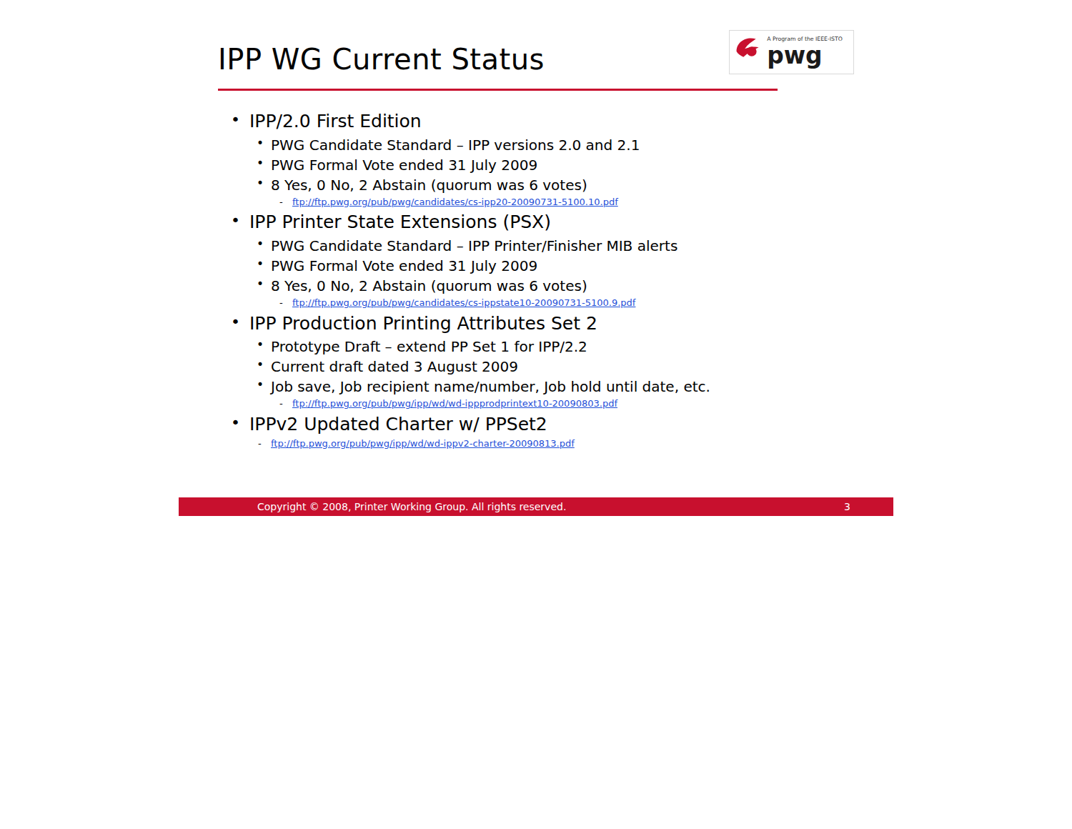A Program of the IEEE-ISTO pwg
IPP WG Current Status
IPP/2.0 First Edition
PWG Candidate Standard – IPP versions 2.0 and 2.1
PWG Formal Vote ended 31 July 2009
8 Yes, 0 No, 2 Abstain (quorum was 6 votes)
ftp://ftp.pwg.org/pub/pwg/candidates/cs-ipp20-20090731-5100.10.pdf
IPP Printer State Extensions (PSX)
PWG Candidate Standard – IPP Printer/Finisher MIB alerts
PWG Formal Vote ended 31 July 2009
8 Yes, 0 No, 2 Abstain (quorum was 6 votes)
ftp://ftp.pwg.org/pub/pwg/candidates/cs-ippstate10-20090731-5100.9.pdf
IPP Production Printing Attributes Set 2
Prototype Draft – extend PP Set 1 for IPP/2.2
Current draft dated 3 August 2009
Job save, Job recipient name/number, Job hold until date, etc.
ftp://ftp.pwg.org/pub/pwg/ipp/wd/wd-ippprodprintext10-20090803.pdf
IPPv2 Updated Charter w/ PPSet2
ftp://ftp.pwg.org/pub/pwg/ipp/wd/wd-ippv2-charter-20090813.pdf
Copyright © 2008, Printer Working Group. All rights reserved. 3